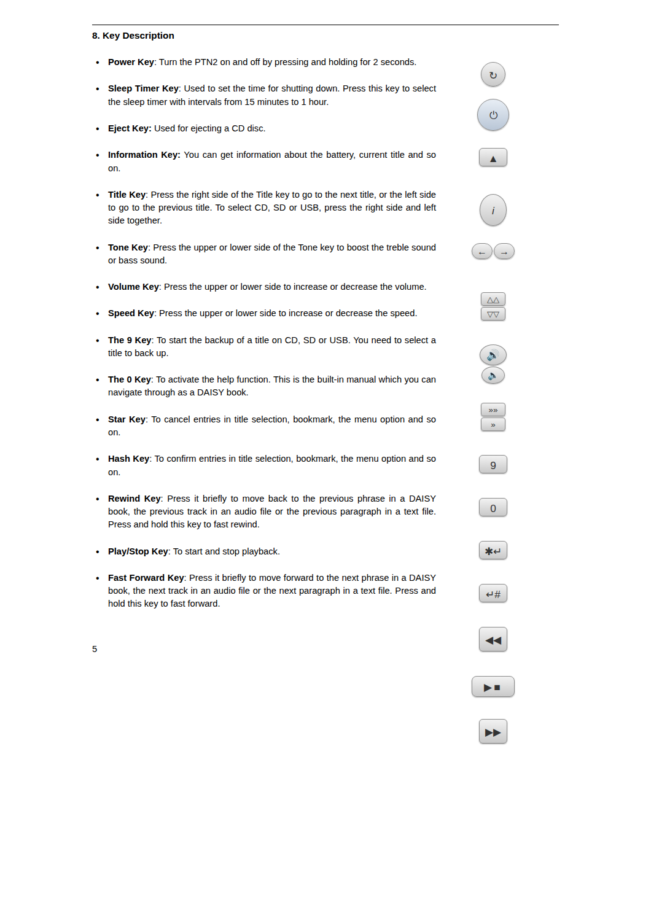8. Key Description
Power Key: Turn the PTN2 on and off by pressing and holding for 2 seconds.
Sleep Timer Key: Used to set the time for shutting down. Press this key to select the sleep timer with intervals from 15 minutes to 1 hour.
Eject Key: Used for ejecting a CD disc.
Information Key: You can get information about the battery, current title and so on.
Title Key: Press the right side of the Title key to go to the next title, or the left side to go to the previous title. To select CD, SD or USB, press the right side and left side together.
Tone Key: Press the upper or lower side of the Tone key to boost the treble sound or bass sound.
Volume Key: Press the upper or lower side to increase or decrease the volume.
Speed Key: Press the upper or lower side to increase or decrease the speed.
The 9 Key: To start the backup of a title on CD, SD or USB. You need to select a title to back up.
The 0 Key: To activate the help function. This is the built-in manual which you can navigate through as a DAISY book.
Star Key: To cancel entries in title selection, bookmark, the menu option and so on.
Hash Key: To confirm entries in title selection, bookmark, the menu option and so on.
Rewind Key: Press it briefly to move back to the previous phrase in a DAISY book, the previous track in an audio file or the previous paragraph in a text file. Press and hold this key to fast rewind.
Play/Stop Key: To start and stop playback.
Fast Forward Key: Press it briefly to move forward to the next phrase in a DAISY book, the next track in an audio file or the next paragraph in a text file. Press and hold this key to fast forward.
↻
⏻
▲
i
← →
△△ ▽▽
🔊 🔈
»» »
9
0
✱↵
↵#
◀◀
▶■
▶▶
5